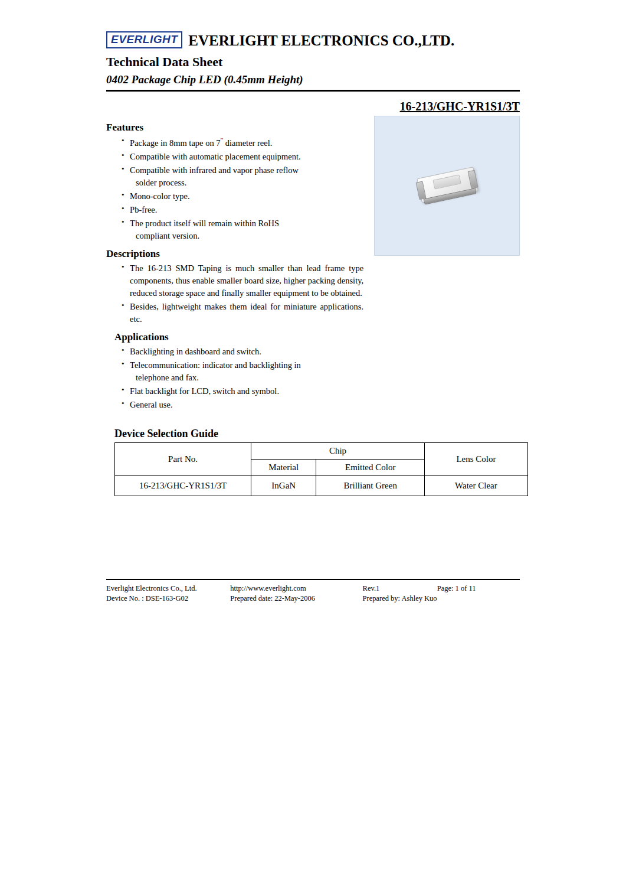EVERLIGHT
EVERLIGHT ELECTRONICS CO.,LTD.
Technical Data Sheet
0402 Package Chip LED (0.45mm Height)
16-213/GHC-YR1S1/3T
Features
Package in 8mm tape on 7″ diameter reel.
Compatible with automatic placement equipment.
Compatible with infrared and vapor phase reflowsolder process.
Mono-color type.
Pb-free.
The product itself will remain within RoHScompliant version.
Descriptions
The 16-213 SMD Taping is much smaller than lead frame type components, thus enable smaller board size, higher packing density, reduced storage space and finally smaller equipment to be obtained.
Besides, lightweight makes them ideal for miniature applications. etc.
Applications
Backlighting in dashboard and switch.
Telecommunication: indicator and backlighting intelephone and fax.
Flat backlight for LCD, switch and symbol.
General use.
Device Selection Guide
| Part No. | Chip | Lens Color |
| --- | --- | --- |
| Material | Emitted Color |
| 16-213/GHC-YR1S1/3T | InGaN | Brilliant Green | Water Clear |
| Everlight Electronics Co., Ltd. | http://www.everlight.com | Rev.1 | Page: 1 of 11 |
| Device No. : DSE-163-G02 | Prepared date: 22-May-2006 | Prepared by: Ashley Kuo |